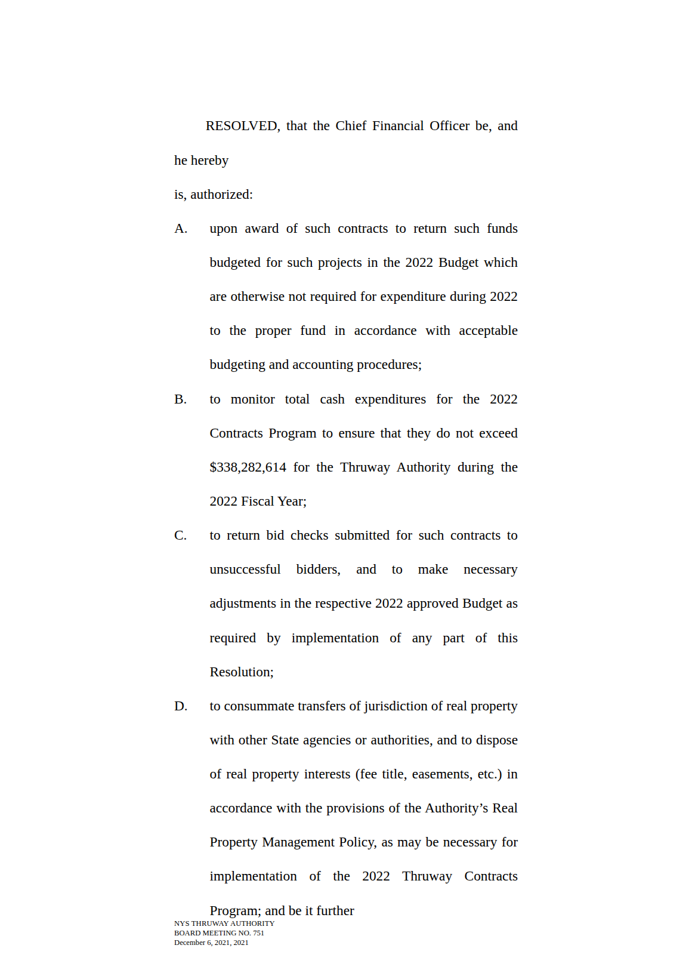RESOLVED, that the Chief Financial Officer be, and he hereby
is, authorized:
A.
upon award of such contracts to return such funds budgeted for such projects in the 2022 Budget which are otherwise not required for expenditure during 2022 to the proper fund in accordance with acceptable budgeting and accounting procedures;
B.
to monitor total cash expenditures for the 2022 Contracts Program to ensure that they do not exceed $338,282,614 for the Thruway Authority during the 2022 Fiscal Year;
C.
to return bid checks submitted for such contracts to unsuccessful bidders, and to make necessary adjustments in the respective 2022 approved Budget as required by implementation of any part of this Resolution;
D.
to consummate transfers of jurisdiction of real property with other State agencies or authorities, and to dispose of real property interests (fee title, easements, etc.) in accordance with the provisions of the Authority’s Real Property Management Policy, as may be necessary for implementation of the 2022 Thruway Contracts Program; and be it further
NYS THRUWAY AUTHORITY
BOARD MEETING NO. 751
December 6, 2021, 2021